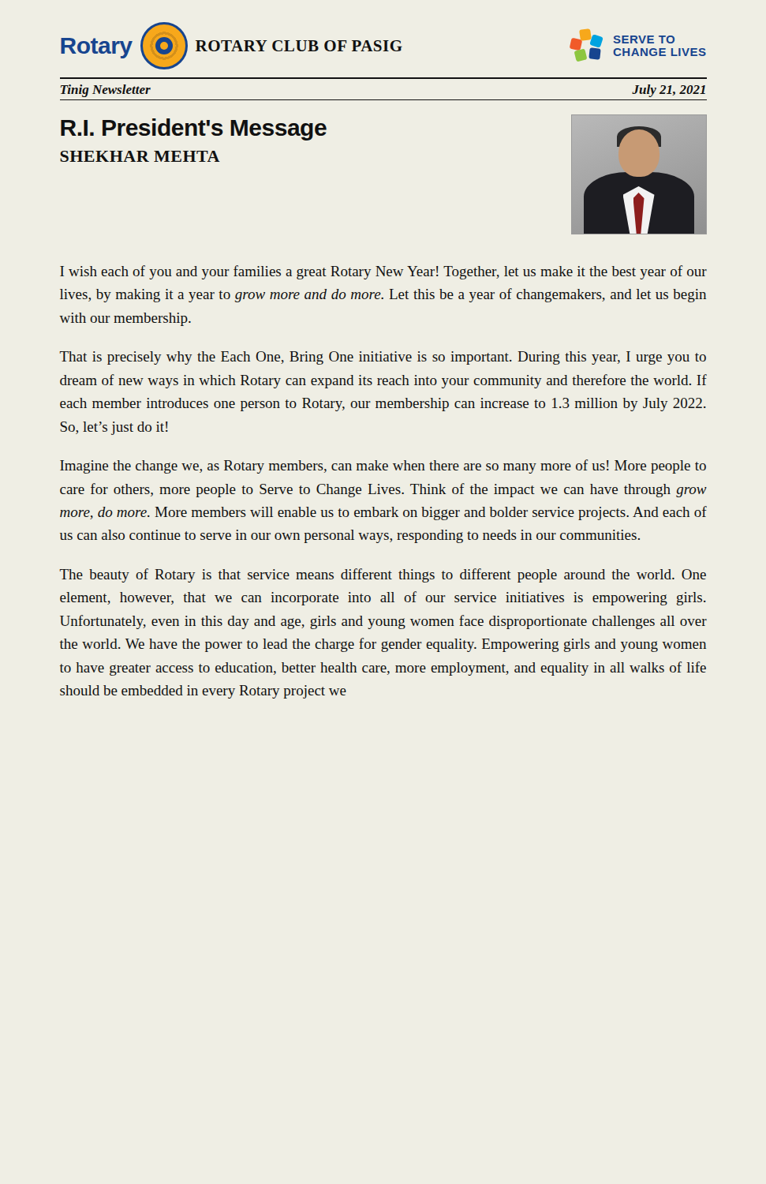Rotary ROTARY CLUB OF PASIG
SERVE TO
CHANGE LIVES
Tinig Newsletter July 21, 2021
R.I. President's Message
SHEKHAR MEHTA
I wish each of you and your families a great Rotary New Year! Together, let us make it the best year of our lives, by making it a year to grow more and do more. Let this be a year of changemakers, and let us begin with our membership.
That is precisely why the Each One, Bring One initiative is so important. During this year, I urge you to dream of new ways in which Rotary can expand its reach into your community and therefore the world. If each member introduces one person to Rotary, our membership can increase to 1.3 million by July 2022. So, let’s just do it!
Imagine the change we, as Rotary members, can make when there are so many more of us! More people to care for others, more people to Serve to Change Lives. Think of the impact we can have through grow more, do more. More members will enable us to embark on bigger and bolder service projects. And each of us can also continue to serve in our own personal ways, responding to needs in our communities.
The beauty of Rotary is that service means different things to different people around the world. One element, however, that we can incorporate into all of our service initiatives is empowering girls. Unfortunately, even in this day and age, girls and young women face disproportionate challenges all over the world. We have the power to lead the charge for gender equality. Empowering girls and young women to have greater access to education, better health care, more employment, and equality in all walks of life should be embedded in every Rotary project we